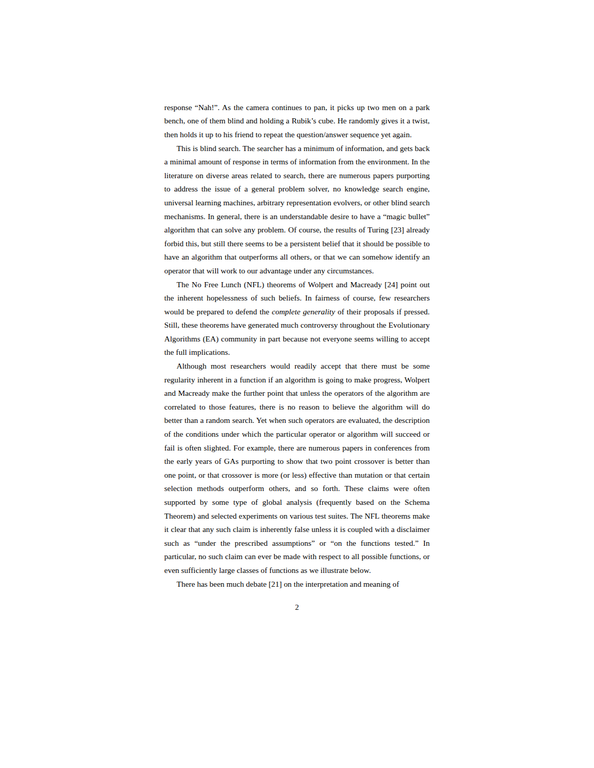response “Nah!”. As the camera continues to pan, it picks up two men on a park bench, one of them blind and holding a Rubik’s cube. He randomly gives it a twist, then holds it up to his friend to repeat the question/answer sequence yet again.
This is blind search. The searcher has a minimum of information, and gets back a minimal amount of response in terms of information from the environment. In the literature on diverse areas related to search, there are numerous papers purporting to address the issue of a general problem solver, no knowledge search engine, universal learning machines, arbitrary representation evolvers, or other blind search mechanisms. In general, there is an understandable desire to have a “magic bullet” algorithm that can solve any problem. Of course, the results of Turing [23] already forbid this, but still there seems to be a persistent belief that it should be possible to have an algorithm that outperforms all others, or that we can somehow identify an operator that will work to our advantage under any circumstances.
The No Free Lunch (NFL) theorems of Wolpert and Macready [24] point out the inherent hopelessness of such beliefs. In fairness of course, few researchers would be prepared to defend the complete generality of their proposals if pressed. Still, these theorems have generated much controversy throughout the Evolutionary Algorithms (EA) community in part because not everyone seems willing to accept the full implications.
Although most researchers would readily accept that there must be some regularity inherent in a function if an algorithm is going to make progress, Wolpert and Macready make the further point that unless the operators of the algorithm are correlated to those features, there is no reason to believe the algorithm will do better than a random search. Yet when such operators are evaluated, the description of the conditions under which the particular operator or algorithm will succeed or fail is often slighted. For example, there are numerous papers in conferences from the early years of GAs purporting to show that two point crossover is better than one point, or that crossover is more (or less) effective than mutation or that certain selection methods outperform others, and so forth. These claims were often supported by some type of global analysis (frequently based on the Schema Theorem) and selected experiments on various test suites. The NFL theorems make it clear that any such claim is inherently false unless it is coupled with a disclaimer such as “under the prescribed assumptions” or “on the functions tested.” In particular, no such claim can ever be made with respect to all possible functions, or even sufficiently large classes of functions as we illustrate below.
There has been much debate [21] on the interpretation and meaning of
2